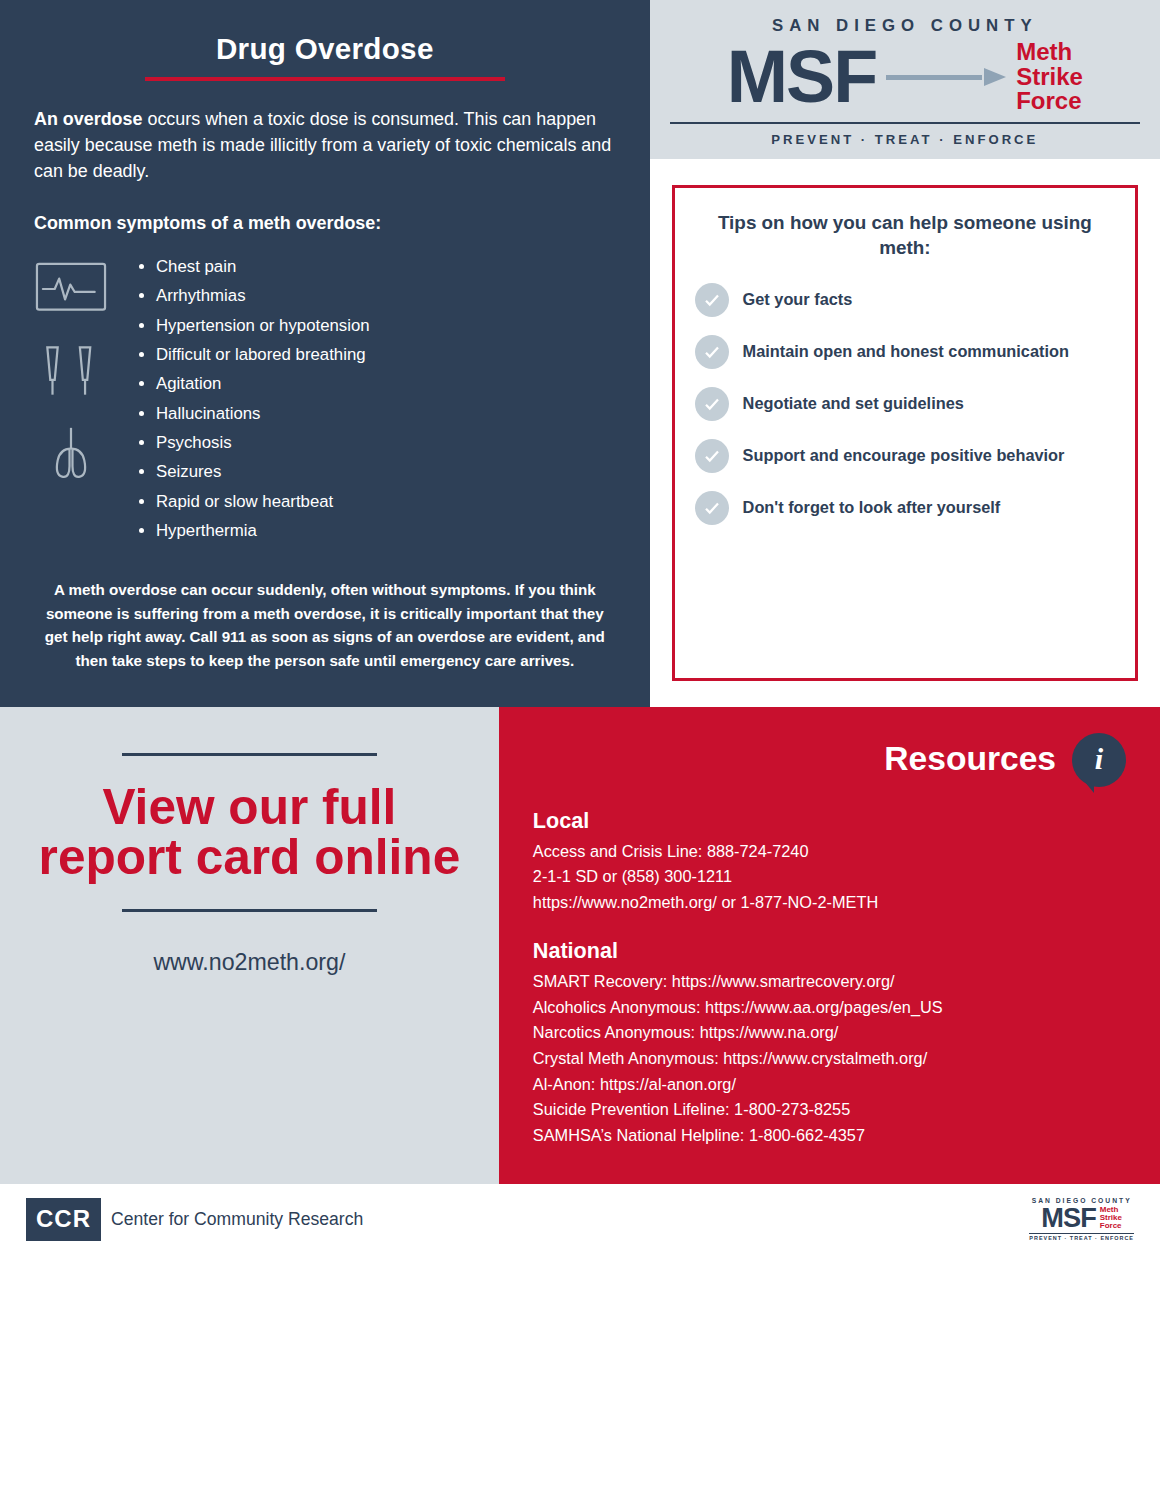Drug Overdose
An overdose occurs when a toxic dose is consumed. This can happen easily because meth is made illicitly from a variety of toxic chemicals and can be deadly.
Common symptoms of a meth overdose:
Chest pain
Arrhythmias
Hypertension or hypotension
Difficult or labored breathing
Agitation
Hallucinations
Psychosis
Seizures
Rapid or slow heartbeat
Hyperthermia
A meth overdose can occur suddenly, often without symptoms. If you think someone is suffering from a meth overdose, it is critically important that they get help right away. Call 911 as soon as signs of an overdose are evident, and then take steps to keep the person safe until emergency care arrives.
SAN DIEGO COUNTY
MSF
Meth Strike Force
PREVENT · TREAT · ENFORCE
Tips on how you can help someone using meth:
Get your facts
Maintain open and honest communication
Negotiate and set guidelines
Support and encourage positive behavior
Don't forget to look after yourself
View our full report card online
www.no2meth.org/
Resources
i
Local
Access and Crisis Line: 888-724-7240
2-1-1 SD or (858) 300-1211
https://www.no2meth.org/ or 1-877-NO-2-METH
National
SMART Recovery: https://www.smartrecovery.org/
Alcoholics Anonymous: https://www.aa.org/pages/en_US
Narcotics Anonymous: https://www.na.org/
Crystal Meth Anonymous: https://www.crystalmeth.org/
Al-Anon: https://al-anon.org/
Suicide Prevention Lifeline: 1-800-273-8255
SAMHSA’s National Helpline: 1-800-662-4357
CCR
Center for Community Research
SAN DIEGO COUNTY
MSF
Meth Strike Force
PREVENT · TREAT · ENFORCE